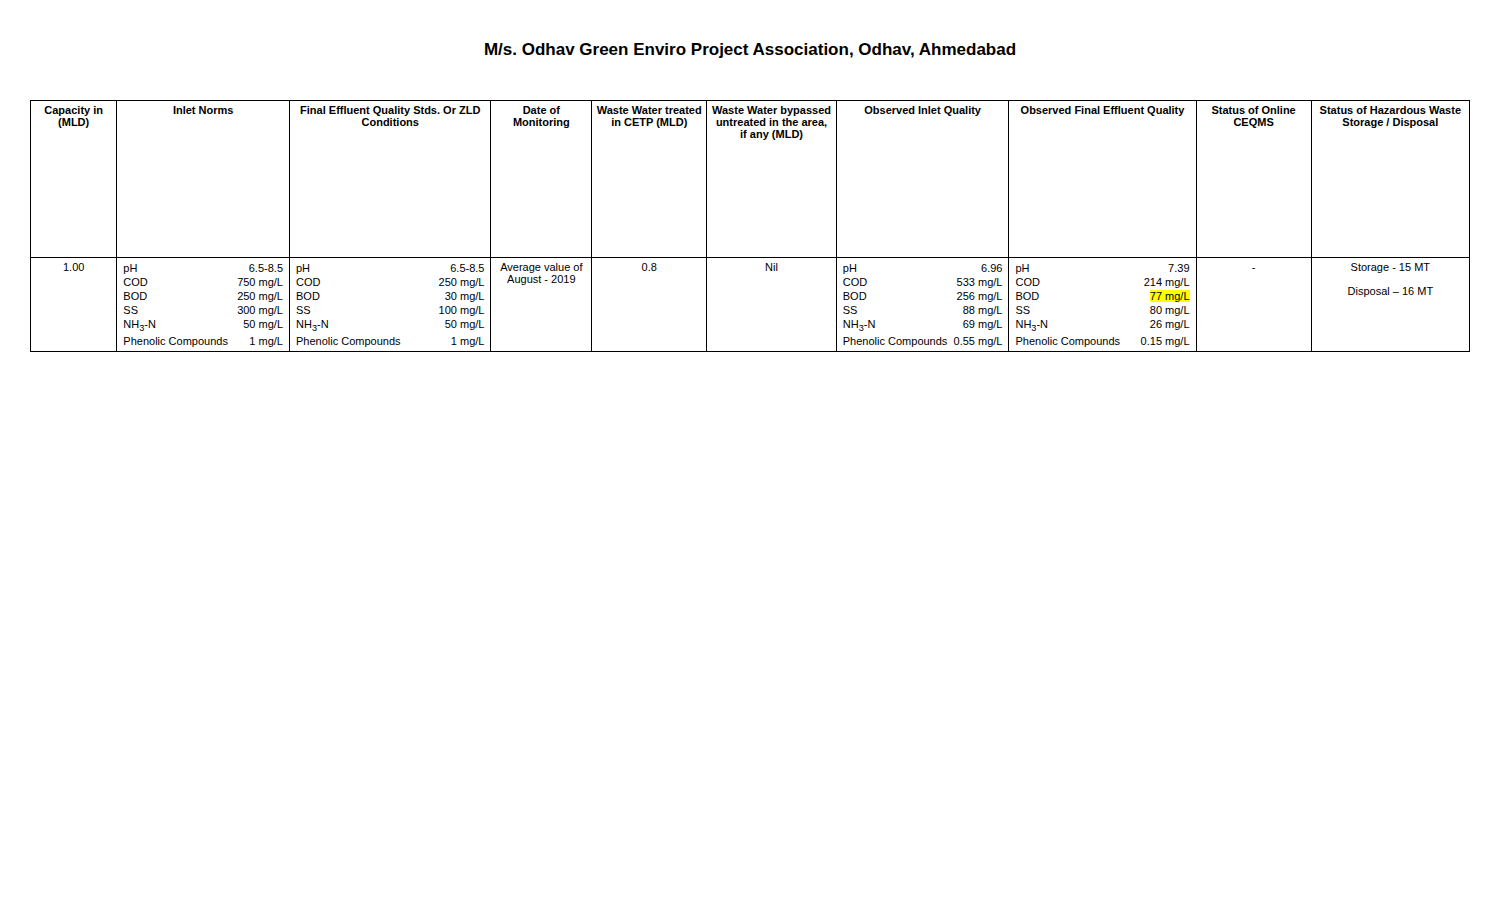M/s. Odhav Green Enviro Project Association, Odhav, Ahmedabad
| Capacity in (MLD) | Inlet Norms | Final Effluent Quality Stds. Or ZLD Conditions | Date of Monitoring | Waste Water treated in CETP (MLD) | Waste Water bypassed untreated in the area, if any (MLD) | Observed Inlet Quality | Observed Final Effluent Quality | Status of Online CEQMS | Status of Hazardous Waste Storage / Disposal |
| --- | --- | --- | --- | --- | --- | --- | --- | --- | --- |
| 1.00 | / pH / 6.5-8.5 / / COD / 750 mg/L / / BOD / 250 mg/L / / SS / 300 mg/L / / NH 3 -N / 50 mg/L / / Phenolic Compounds / 1 mg/L / | / pH / 6.5-8.5 / / COD / 250 mg/L / / BOD / 30 mg/L / / SS / 100 mg/L / / NH 3 -N / 50 mg/L / / Phenolic Compounds / 1 mg/L / | Average value of August - 2019 | 0.8 | Nil | / pH / 6.96 / / COD / 533 mg/L / / BOD / 256 mg/L / / SS / 88 mg/L / / NH 3 -N / 69 mg/L / / Phenolic Compounds / 0.55 mg/L / | / pH / 7.39 / / COD / 214 mg/L / / BOD / 77 mg/L / / SS / 80 mg/L / / NH 3 -N / 26 mg/L / / Phenolic Compounds / 0.15 mg/L / | - | Storage - 15 MT Disposal – 16 MT |